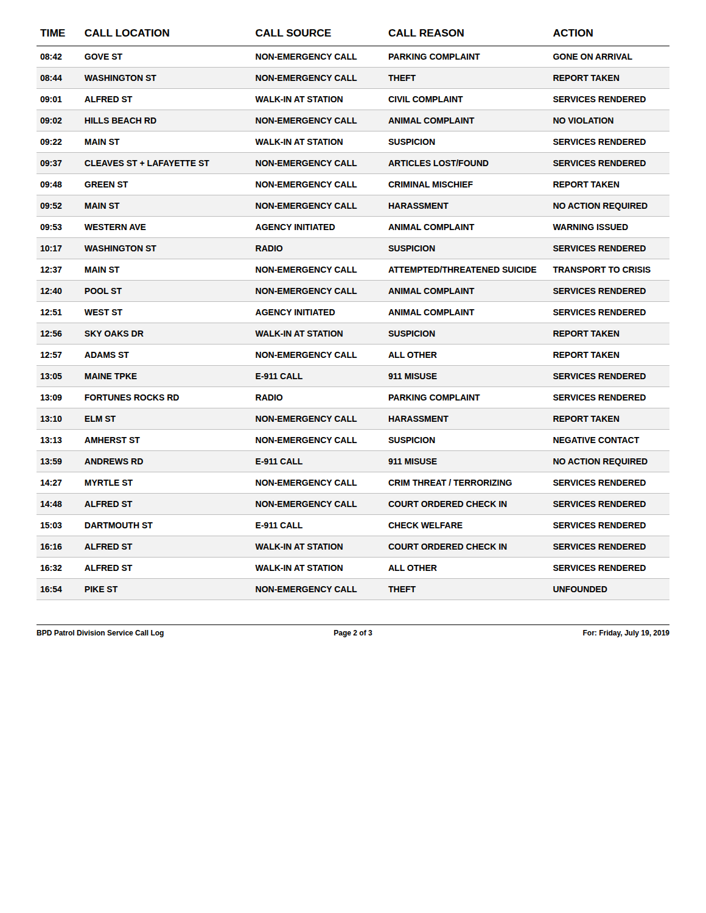| TIME | CALL LOCATION | CALL SOURCE | CALL REASON | ACTION |
| --- | --- | --- | --- | --- |
| 08:42 | GOVE ST | NON-EMERGENCY CALL | PARKING COMPLAINT | GONE ON ARRIVAL |
| 08:44 | WASHINGTON ST | NON-EMERGENCY CALL | THEFT | REPORT TAKEN |
| 09:01 | ALFRED ST | WALK-IN AT STATION | CIVIL COMPLAINT | SERVICES RENDERED |
| 09:02 | HILLS BEACH RD | NON-EMERGENCY CALL | ANIMAL COMPLAINT | NO VIOLATION |
| 09:22 | MAIN ST | WALK-IN AT STATION | SUSPICION | SERVICES RENDERED |
| 09:37 | CLEAVES ST + LAFAYETTE ST | NON-EMERGENCY CALL | ARTICLES LOST/FOUND | SERVICES RENDERED |
| 09:48 | GREEN ST | NON-EMERGENCY CALL | CRIMINAL MISCHIEF | REPORT TAKEN |
| 09:52 | MAIN ST | NON-EMERGENCY CALL | HARASSMENT | NO ACTION REQUIRED |
| 09:53 | WESTERN AVE | AGENCY INITIATED | ANIMAL COMPLAINT | WARNING ISSUED |
| 10:17 | WASHINGTON ST | RADIO | SUSPICION | SERVICES RENDERED |
| 12:37 | MAIN ST | NON-EMERGENCY CALL | ATTEMPTED/THREATENED SUICIDE | TRANSPORT TO CRISIS |
| 12:40 | POOL ST | NON-EMERGENCY CALL | ANIMAL COMPLAINT | SERVICES RENDERED |
| 12:51 | WEST ST | AGENCY INITIATED | ANIMAL COMPLAINT | SERVICES RENDERED |
| 12:56 | SKY OAKS DR | WALK-IN AT STATION | SUSPICION | REPORT TAKEN |
| 12:57 | ADAMS ST | NON-EMERGENCY CALL | ALL OTHER | REPORT TAKEN |
| 13:05 | MAINE TPKE | E-911 CALL | 911 MISUSE | SERVICES RENDERED |
| 13:09 | FORTUNES ROCKS RD | RADIO | PARKING COMPLAINT | SERVICES RENDERED |
| 13:10 | ELM ST | NON-EMERGENCY CALL | HARASSMENT | REPORT TAKEN |
| 13:13 | AMHERST ST | NON-EMERGENCY CALL | SUSPICION | NEGATIVE CONTACT |
| 13:59 | ANDREWS RD | E-911 CALL | 911 MISUSE | NO ACTION REQUIRED |
| 14:27 | MYRTLE ST | NON-EMERGENCY CALL | CRIM THREAT / TERRORIZING | SERVICES RENDERED |
| 14:48 | ALFRED ST | NON-EMERGENCY CALL | COURT ORDERED CHECK IN | SERVICES RENDERED |
| 15:03 | DARTMOUTH ST | E-911 CALL | CHECK WELFARE | SERVICES RENDERED |
| 16:16 | ALFRED ST | WALK-IN AT STATION | COURT ORDERED CHECK IN | SERVICES RENDERED |
| 16:32 | ALFRED ST | WALK-IN AT STATION | ALL OTHER | SERVICES RENDERED |
| 16:54 | PIKE ST | NON-EMERGENCY CALL | THEFT | UNFOUNDED |
BPD Patrol Division Service Call Log
Page 2 of 3
For: Friday, July 19, 2019